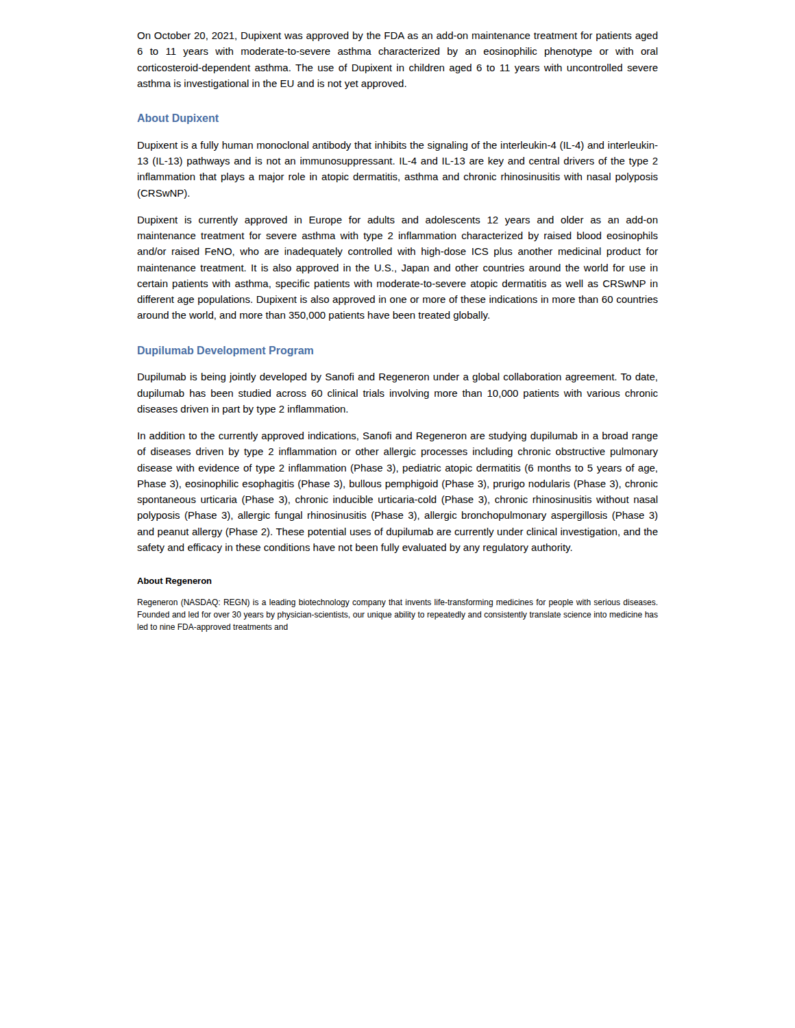On October 20, 2021, Dupixent was approved by the FDA as an add-on maintenance treatment for patients aged 6 to 11 years with moderate-to-severe asthma characterized by an eosinophilic phenotype or with oral corticosteroid-dependent asthma. The use of Dupixent in children aged 6 to 11 years with uncontrolled severe asthma is investigational in the EU and is not yet approved.
About Dupixent
Dupixent is a fully human monoclonal antibody that inhibits the signaling of the interleukin-4 (IL-4) and interleukin-13 (IL-13) pathways and is not an immunosuppressant. IL-4 and IL-13 are key and central drivers of the type 2 inflammation that plays a major role in atopic dermatitis, asthma and chronic rhinosinusitis with nasal polyposis (CRSwNP).
Dupixent is currently approved in Europe for adults and adolescents 12 years and older as an add-on maintenance treatment for severe asthma with type 2 inflammation characterized by raised blood eosinophils and/or raised FeNO, who are inadequately controlled with high-dose ICS plus another medicinal product for maintenance treatment. It is also approved in the U.S., Japan and other countries around the world for use in certain patients with asthma, specific patients with moderate-to-severe atopic dermatitis as well as CRSwNP in different age populations. Dupixent is also approved in one or more of these indications in more than 60 countries around the world, and more than 350,000 patients have been treated globally.
Dupilumab Development Program
Dupilumab is being jointly developed by Sanofi and Regeneron under a global collaboration agreement. To date, dupilumab has been studied across 60 clinical trials involving more than 10,000 patients with various chronic diseases driven in part by type 2 inflammation.
In addition to the currently approved indications, Sanofi and Regeneron are studying dupilumab in a broad range of diseases driven by type 2 inflammation or other allergic processes including chronic obstructive pulmonary disease with evidence of type 2 inflammation (Phase 3), pediatric atopic dermatitis (6 months to 5 years of age, Phase 3), eosinophilic esophagitis (Phase 3), bullous pemphigoid (Phase 3), prurigo nodularis (Phase 3), chronic spontaneous urticaria (Phase 3), chronic inducible urticaria-cold (Phase 3), chronic rhinosinusitis without nasal polyposis (Phase 3), allergic fungal rhinosinusitis (Phase 3), allergic bronchopulmonary aspergillosis (Phase 3) and peanut allergy (Phase 2). These potential uses of dupilumab are currently under clinical investigation, and the safety and efficacy in these conditions have not been fully evaluated by any regulatory authority.
About Regeneron
Regeneron (NASDAQ: REGN) is a leading biotechnology company that invents life-transforming medicines for people with serious diseases. Founded and led for over 30 years by physician-scientists, our unique ability to repeatedly and consistently translate science into medicine has led to nine FDA-approved treatments and